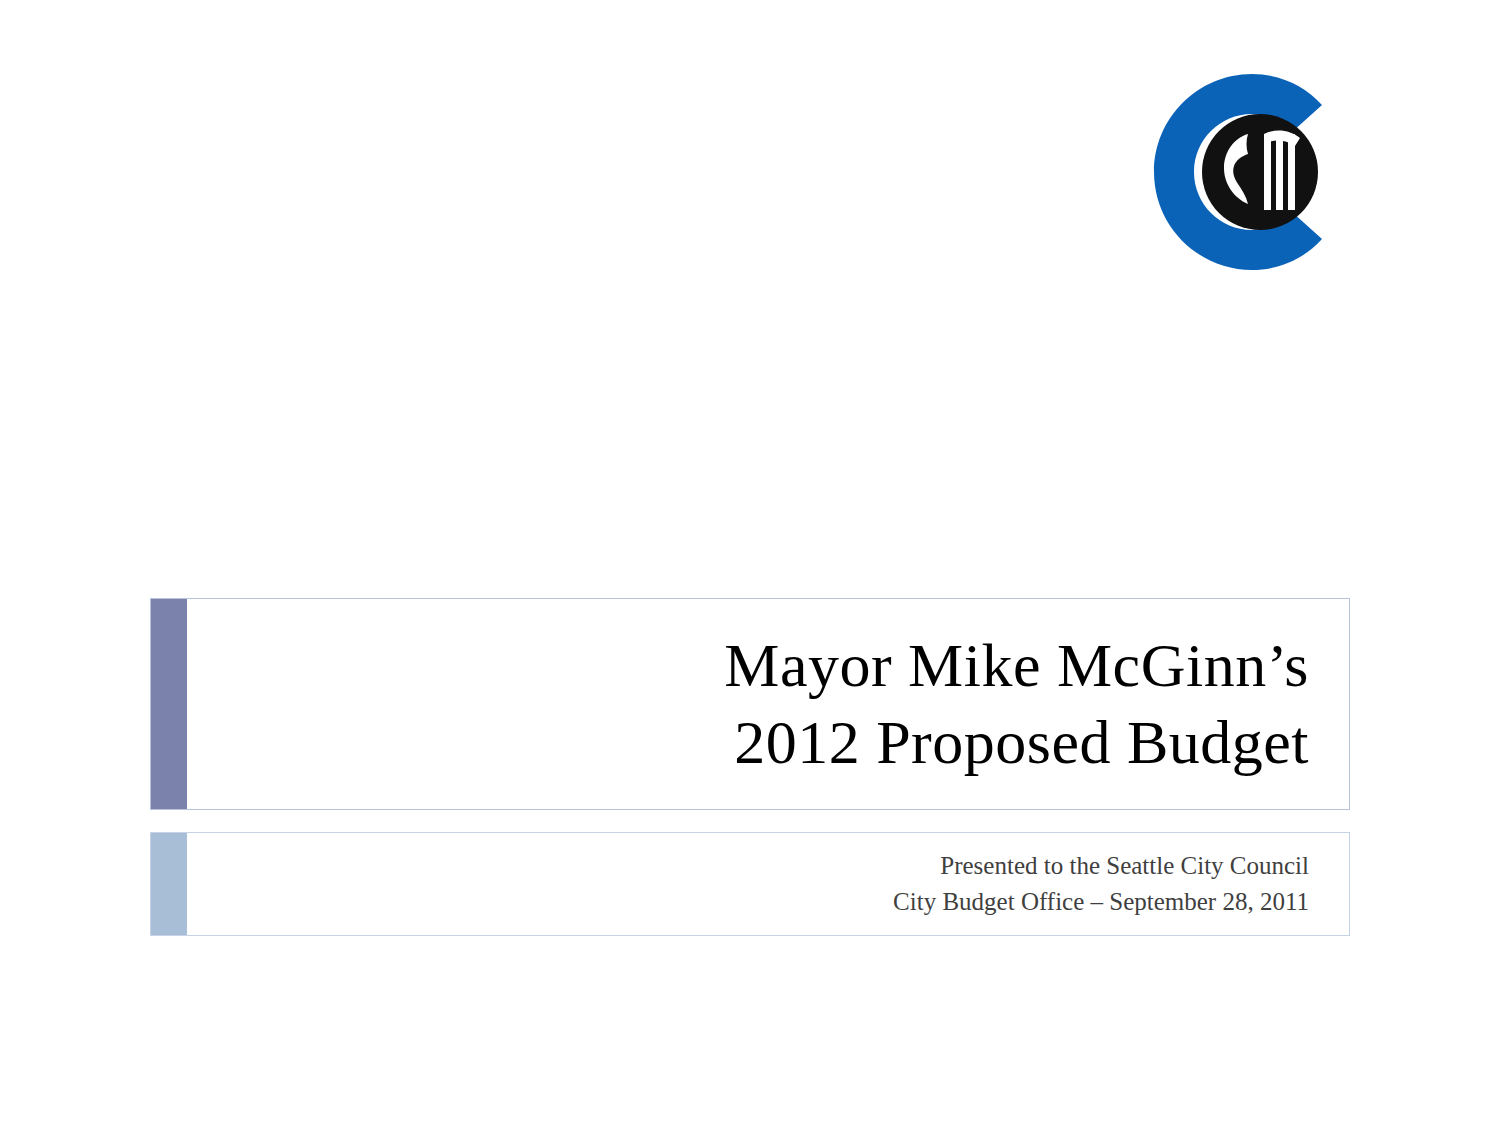Mayor Mike McGinn’s
2012 Proposed Budget
Presented to the Seattle City Council
City Budget Office – September 28, 2011